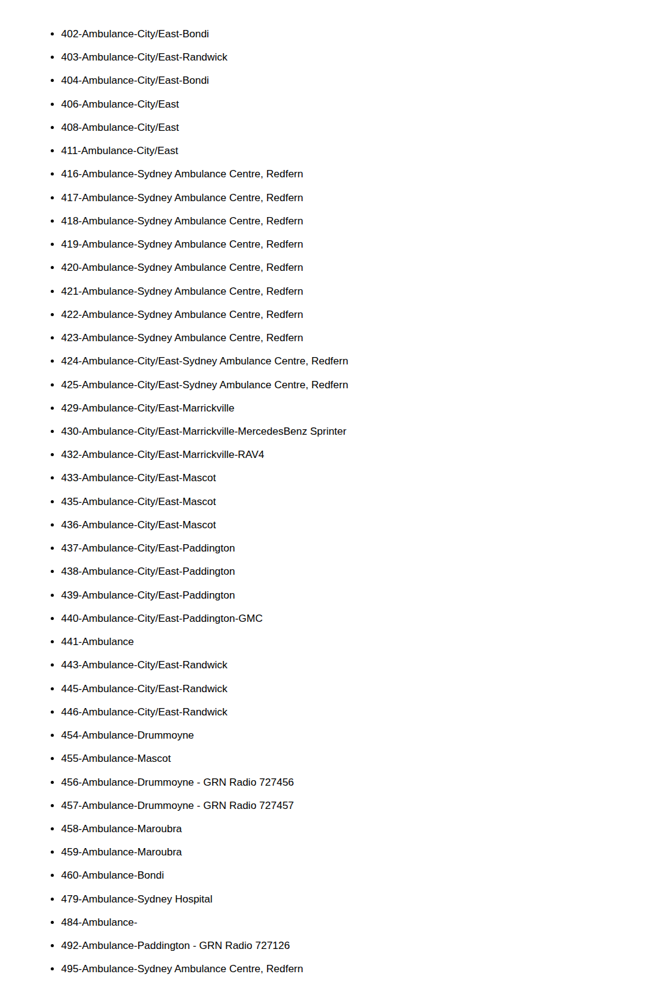402-Ambulance-City/East-Bondi
403-Ambulance-City/East-Randwick
404-Ambulance-City/East-Bondi
406-Ambulance-City/East
408-Ambulance-City/East
411-Ambulance-City/East
416-Ambulance-Sydney Ambulance Centre, Redfern
417-Ambulance-Sydney Ambulance Centre, Redfern
418-Ambulance-Sydney Ambulance Centre, Redfern
419-Ambulance-Sydney Ambulance Centre, Redfern
420-Ambulance-Sydney Ambulance Centre, Redfern
421-Ambulance-Sydney Ambulance Centre, Redfern
422-Ambulance-Sydney Ambulance Centre, Redfern
423-Ambulance-Sydney Ambulance Centre, Redfern
424-Ambulance-City/East-Sydney Ambulance Centre, Redfern
425-Ambulance-City/East-Sydney Ambulance Centre, Redfern
429-Ambulance-City/East-Marrickville
430-Ambulance-City/East-Marrickville-MercedesBenz Sprinter
432-Ambulance-City/East-Marrickville-RAV4
433-Ambulance-City/East-Mascot
435-Ambulance-City/East-Mascot
436-Ambulance-City/East-Mascot
437-Ambulance-City/East-Paddington
438-Ambulance-City/East-Paddington
439-Ambulance-City/East-Paddington
440-Ambulance-City/East-Paddington-GMC
441-Ambulance
443-Ambulance-City/East-Randwick
445-Ambulance-City/East-Randwick
446-Ambulance-City/East-Randwick
454-Ambulance-Drummoyne
455-Ambulance-Mascot
456-Ambulance-Drummoyne - GRN Radio 727456
457-Ambulance-Drummoyne - GRN Radio 727457
458-Ambulance-Maroubra
459-Ambulance-Maroubra
460-Ambulance-Bondi
479-Ambulance-Sydney Hospital
484-Ambulance-
492-Ambulance-Paddington - GRN Radio 727126
495-Ambulance-Sydney Ambulance Centre, Redfern